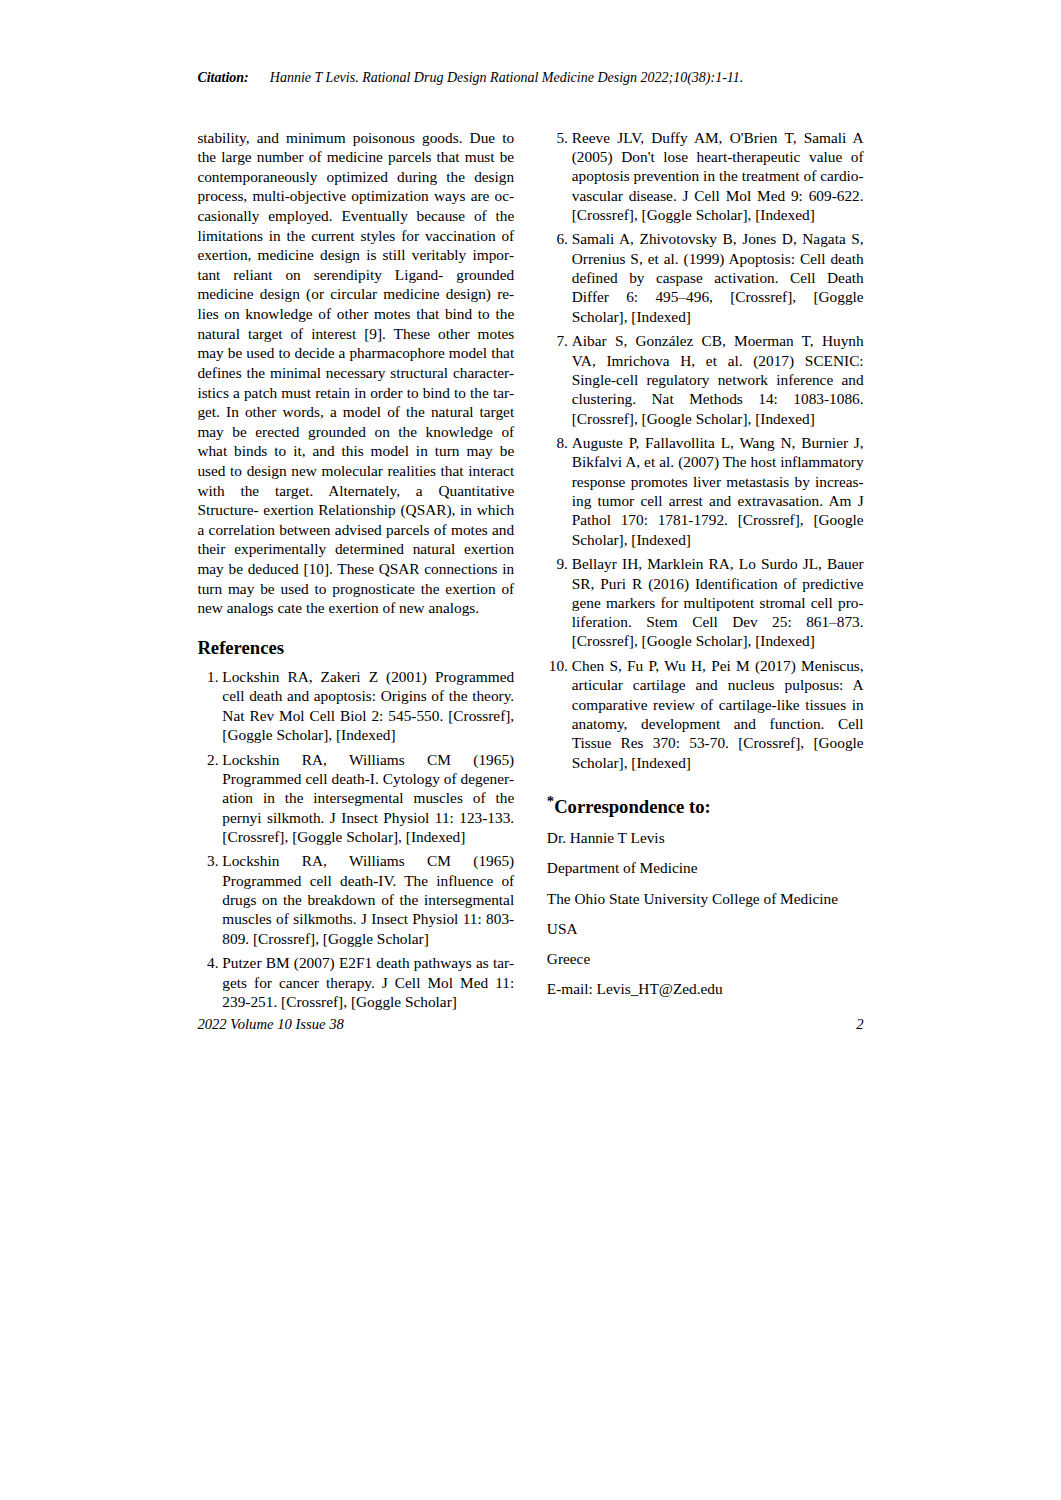Citation: Hannie T Levis. Rational Drug Design Rational Medicine Design 2022;10(38):1-11.
stability, and minimum poisonous goods. Due to the large number of medicine parcels that must be contemporaneously optimized during the design process, multi-objective optimization ways are occasionally employed. Eventually because of the limitations in the current styles for vaccination of exertion, medicine design is still veritably important reliant on serendipity Ligand- grounded medicine design (or circular medicine design) relies on knowledge of other motes that bind to the natural target of interest [9]. These other motes may be used to decide a pharmacophore model that defines the minimal necessary structural characteristics a patch must retain in order to bind to the target. In other words, a model of the natural target may be erected grounded on the knowledge of what binds to it, and this model in turn may be used to design new molecular realities that interact with the target. Alternately, a Quantitative Structure- exertion Relationship (QSAR), in which a correlation between advised parcels of motes and their experimentally determined natural exertion may be deduced [10]. These QSAR connections in turn may be used to prognosticate the exertion of new analogs cate the exertion of new analogs.
References
Lockshin RA, Zakeri Z (2001) Programmed cell death and apoptosis: Origins of the theory. Nat Rev Mol Cell Biol 2: 545-550. [Crossref], [Goggle Scholar], [Indexed]
Lockshin RA, Williams CM (1965) Programmed cell death-I. Cytology of degeneration in the intersegmental muscles of the pernyi silkmoth. J Insect Physiol 11: 123-133. [Crossref], [Goggle Scholar], [Indexed]
Lockshin RA, Williams CM (1965) Programmed cell death-IV. The influence of drugs on the breakdown of the intersegmental muscles of silkmoths. J Insect Physiol 11: 803-809. [Crossref], [Goggle Scholar]
Putzer BM (2007) E2F1 death pathways as targets for cancer therapy. J Cell Mol Med 11: 239-251. [Crossref], [Goggle Scholar]
Reeve JLV, Duffy AM, O'Brien T, Samali A (2005) Don't lose heart-therapeutic value of apoptosis prevention in the treatment of cardiovascular disease. J Cell Mol Med 9: 609-622. [Crossref], [Goggle Scholar], [Indexed]
Samali A, Zhivotovsky B, Jones D, Nagata S, Orrenius S, et al. (1999) Apoptosis: Cell death defined by caspase activation. Cell Death Differ 6: 495–496, [Crossref], [Goggle Scholar], [Indexed]
Aibar S, González CB, Moerman T, Huynh VA, Imrichova H, et al. (2017) SCENIC: Single-cell regulatory network inference and clustering. Nat Methods 14: 1083-1086. [Crossref], [Google Scholar], [Indexed]
Auguste P, Fallavollita L, Wang N, Burnier J, Bikfalvi A, et al. (2007) The host inflammatory response promotes liver metastasis by increasing tumor cell arrest and extravasation. Am J Pathol 170: 1781-1792. [Crossref], [Google Scholar], [Indexed]
Bellayr IH, Marklein RA, Lo Surdo JL, Bauer SR, Puri R (2016) Identification of predictive gene markers for multipotent stromal cell proliferation. Stem Cell Dev 25: 861–873. [Crossref], [Google Scholar], [Indexed]
Chen S, Fu P, Wu H, Pei M (2017) Meniscus, articular cartilage and nucleus pulposus: A comparative review of cartilage-like tissues in anatomy, development and function. Cell Tissue Res 370: 53-70. [Crossref], [Google Scholar], [Indexed]
*Correspondence to:
Dr. Hannie T Levis
Department of Medicine
The Ohio State University College of Medicine
USA
Greece
E-mail: Levis_HT@Zed.edu
2022 Volume 10 Issue 38 2